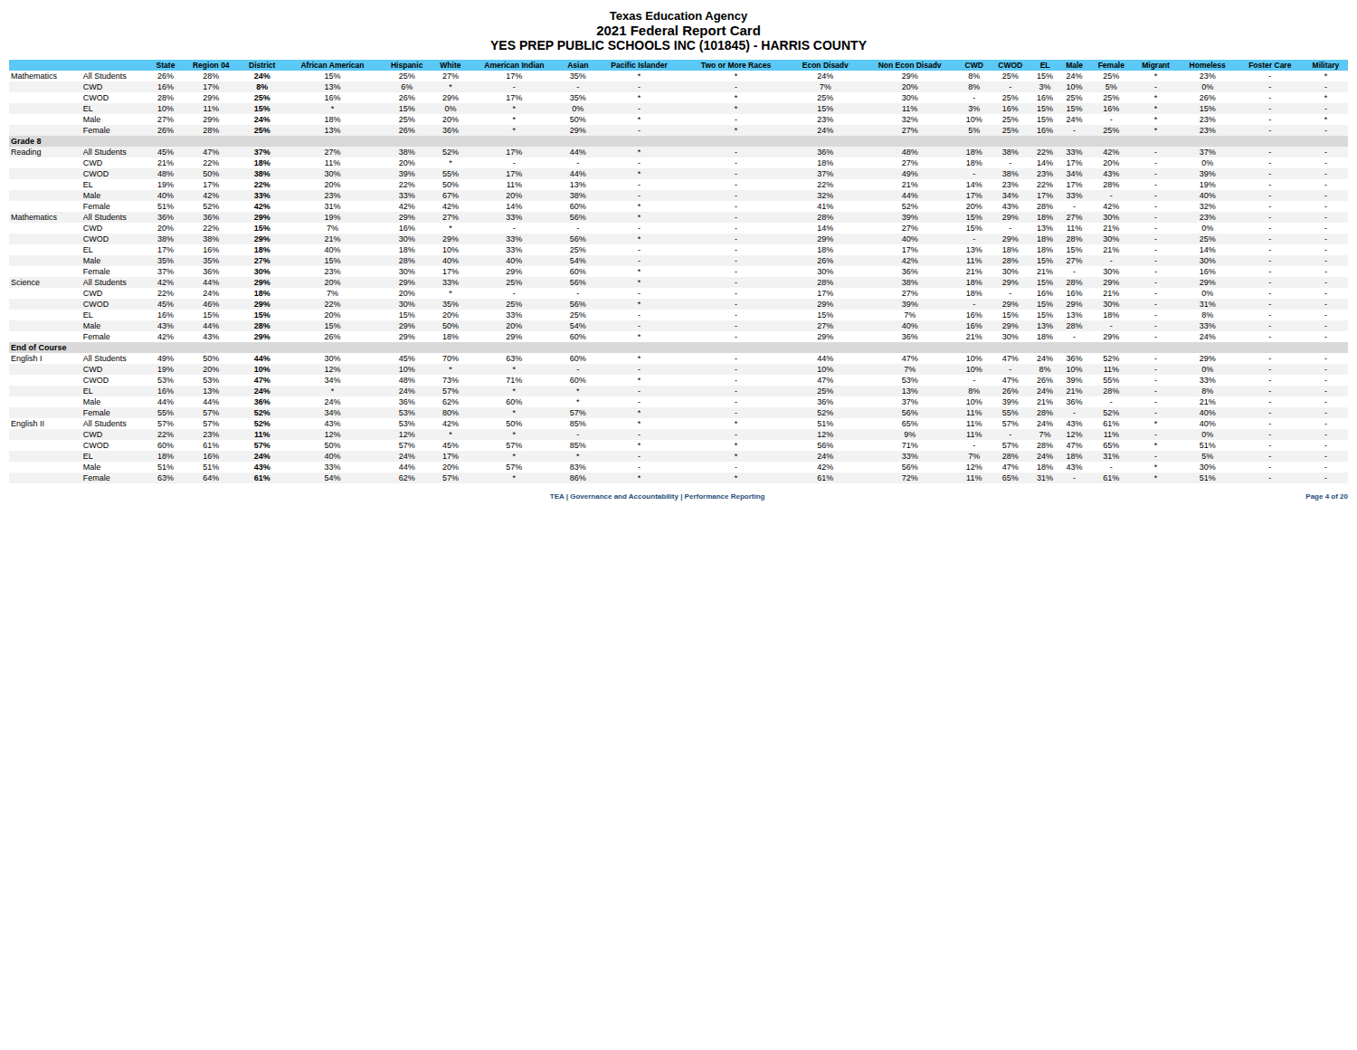Texas Education Agency
2021 Federal Report Card
YES PREP PUBLIC SCHOOLS INC (101845) - HARRIS COUNTY
| | | State | Region 04 | District | African American | Hispanic | White | American Indian | Asian | Pacific Islander | Two or More Races | Econ Disadv | Non Econ Disadv | CWD | CWOD | EL | Male | Female | Migrant | Homeless | Foster Care | Military |
| --- | --- | --- | --- | --- | --- | --- | --- | --- | --- | --- | --- | --- | --- | --- | --- | --- | --- | --- | --- | --- | --- | --- |
| Mathematics | All Students | 26% | 28% | 24% | 15% | 25% | 27% | 17% | 35% | * | * | 24% | 29% | 8% | 25% | 15% | 24% | 25% | * | 23% | - | * |
| | CWD | 16% | 17% | 8% | 13% | 6% | * | - | - | - | - | 7% | 20% | 8% | - | 3% | 10% | 5% | - | 0% | - | - |
| | CWOD | 28% | 29% | 25% | 16% | 26% | 29% | 17% | 35% | * | * | 25% | 30% | - | 25% | 16% | 25% | 25% | * | 26% | - | * |
| | EL | 10% | 11% | 15% | * | 15% | 0% | * | 0% | - | * | 15% | 11% | 3% | 16% | 15% | 15% | 16% | * | 15% | - | - |
| | Male | 27% | 29% | 24% | 18% | 25% | 20% | * | 50% | * | - | 23% | 32% | 10% | 25% | 15% | 24% | - | * | 23% | - | * |
| | Female | 26% | 28% | 25% | 13% | 26% | 36% | * | 29% | - | * | 24% | 27% | 5% | 25% | 16% | - | 25% | * | 23% | - | - |
| Grade 8 |
| Reading | All Students | 45% | 47% | 37% | 27% | 38% | 52% | 17% | 44% | * | - | 36% | 48% | 18% | 38% | 22% | 33% | 42% | - | 37% | - | - |
| | CWD | 21% | 22% | 18% | 11% | 20% | * | - | - | - | - | 18% | 27% | 18% | - | 14% | 17% | 20% | - | 0% | - | - |
| | CWOD | 48% | 50% | 38% | 30% | 39% | 55% | 17% | 44% | * | - | 37% | 49% | - | 38% | 23% | 34% | 43% | - | 39% | - | - |
| | EL | 19% | 17% | 22% | 20% | 22% | 50% | 11% | 13% | - | - | 22% | 21% | 14% | 23% | 22% | 17% | 28% | - | 19% | - | - |
| | Male | 40% | 42% | 33% | 23% | 33% | 67% | 20% | 38% | - | - | 32% | 44% | 17% | 34% | 17% | 33% | - | - | 40% | - | - |
| | Female | 51% | 52% | 42% | 31% | 42% | 42% | 14% | 60% | * | - | 41% | 52% | 20% | 43% | 28% | - | 42% | - | 32% | - | - |
| Mathematics | All Students | 36% | 36% | 29% | 19% | 29% | 27% | 33% | 56% | * | - | 28% | 39% | 15% | 29% | 18% | 27% | 30% | - | 23% | - | - |
| | CWD | 20% | 22% | 15% | 7% | 16% | * | - | - | - | - | 14% | 27% | 15% | - | 13% | 11% | 21% | - | 0% | - | - |
| | CWOD | 38% | 38% | 29% | 21% | 30% | 29% | 33% | 56% | * | - | 29% | 40% | - | 29% | 18% | 28% | 30% | - | 25% | - | - |
| | EL | 17% | 16% | 18% | 40% | 18% | 10% | 33% | 25% | - | - | 18% | 17% | 13% | 18% | 18% | 15% | 21% | - | 14% | - | - |
| | Male | 35% | 35% | 27% | 15% | 28% | 40% | 40% | 54% | - | - | 26% | 42% | 11% | 28% | 15% | 27% | - | - | 30% | - | - |
| | Female | 37% | 36% | 30% | 23% | 30% | 17% | 29% | 60% | * | - | 30% | 36% | 21% | 30% | 21% | - | 30% | - | 16% | - | - |
| Science | All Students | 42% | 44% | 29% | 20% | 29% | 33% | 25% | 56% | * | - | 28% | 38% | 18% | 29% | 15% | 28% | 29% | - | 29% | - | - |
| | CWD | 22% | 24% | 18% | 7% | 20% | * | - | - | - | - | 17% | 27% | 18% | - | 16% | 16% | 21% | - | 0% | - | - |
| | CWOD | 45% | 46% | 29% | 22% | 30% | 35% | 25% | 56% | * | - | 29% | 39% | - | 29% | 15% | 29% | 30% | - | 31% | - | - |
| | EL | 16% | 15% | 15% | 20% | 15% | 20% | 33% | 25% | - | - | 15% | 7% | 16% | 15% | 15% | 13% | 18% | - | 8% | - | - |
| | Male | 43% | 44% | 28% | 15% | 29% | 50% | 20% | 54% | - | - | 27% | 40% | 16% | 29% | 13% | 28% | - | - | 33% | - | - |
| | Female | 42% | 43% | 29% | 26% | 29% | 18% | 29% | 60% | * | - | 29% | 36% | 21% | 30% | 18% | - | 29% | - | 24% | - | - |
| End of Course |
| English I | All Students | 49% | 50% | 44% | 30% | 45% | 70% | 63% | 60% | * | - | 44% | 47% | 10% | 47% | 24% | 36% | 52% | - | 29% | - | - |
| | CWD | 19% | 20% | 10% | 12% | 10% | * | * | - | - | - | 10% | 7% | 10% | - | 8% | 10% | 11% | - | 0% | - | - |
| | CWOD | 53% | 53% | 47% | 34% | 48% | 73% | 71% | 60% | * | - | 47% | 53% | - | 47% | 26% | 39% | 55% | - | 33% | - | - |
| | EL | 16% | 13% | 24% | * | 24% | 57% | * | * | - | - | 25% | 13% | 8% | 26% | 24% | 21% | 28% | - | 8% | - | - |
| | Male | 44% | 44% | 36% | 24% | 36% | 62% | 60% | * | - | - | 36% | 37% | 10% | 39% | 21% | 36% | - | - | 21% | - | - |
| | Female | 55% | 57% | 52% | 34% | 53% | 80% | * | 57% | * | - | 52% | 56% | 11% | 55% | 28% | - | 52% | - | 40% | - | - |
| English II | All Students | 57% | 57% | 52% | 43% | 53% | 42% | 50% | 85% | * | * | 51% | 65% | 11% | 57% | 24% | 43% | 61% | * | 40% | - | - |
| | CWD | 22% | 23% | 11% | 12% | 12% | * | * | - | - | - | 12% | 9% | 11% | - | 7% | 12% | 11% | - | 0% | - | - |
| | CWOD | 60% | 61% | 57% | 50% | 57% | 45% | 57% | 85% | * | * | 56% | 71% | - | 57% | 28% | 47% | 65% | * | 51% | - | - |
| | EL | 18% | 16% | 24% | 40% | 24% | 17% | * | * | - | * | 24% | 33% | 7% | 28% | 24% | 18% | 31% | - | 5% | - | - |
| | Male | 51% | 51% | 43% | 33% | 44% | 20% | 57% | 83% | - | - | 42% | 56% | 12% | 47% | 18% | 43% | - | * | 30% | - | - |
| | Female | 63% | 64% | 61% | 54% | 62% | 57% | * | 86% | * | * | 61% | 72% | 11% | 65% | 31% | - | 61% | * | 51% | - | - |
TEA | Governance and Accountability | Performance Reporting
Page 4 of 20